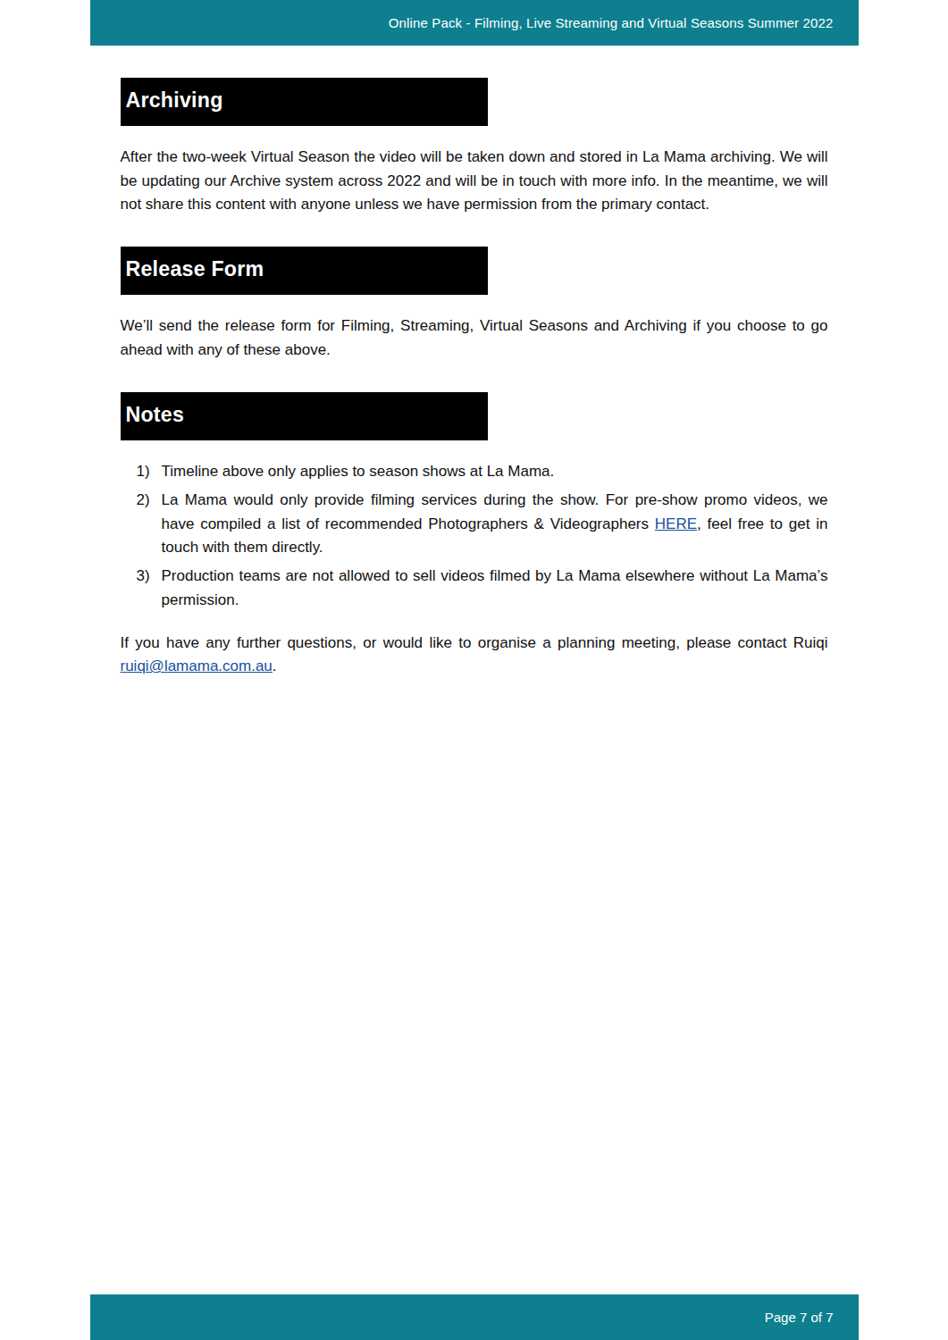Online Pack - Filming, Live Streaming and Virtual Seasons Summer 2022
Archiving
After the two-week Virtual Season the video will be taken down and stored in La Mama archiving. We will be updating our Archive system across 2022 and will be in touch with more info. In the meantime, we will not share this content with anyone unless we have permission from the primary contact.
Release Form
We’ll send the release form for Filming, Streaming, Virtual Seasons and Archiving if you choose to go ahead with any of these above.
Notes
Timeline above only applies to season shows at La Mama.
La Mama would only provide filming services during the show. For pre-show promo videos, we have compiled a list of recommended Photographers & Videographers HERE, feel free to get in touch with them directly.
Production teams are not allowed to sell videos filmed by La Mama elsewhere without La Mama’s permission.
If you have any further questions, or would like to organise a planning meeting, please contact Ruiqi ruiqi@lamama.com.au.
Page 7 of 7